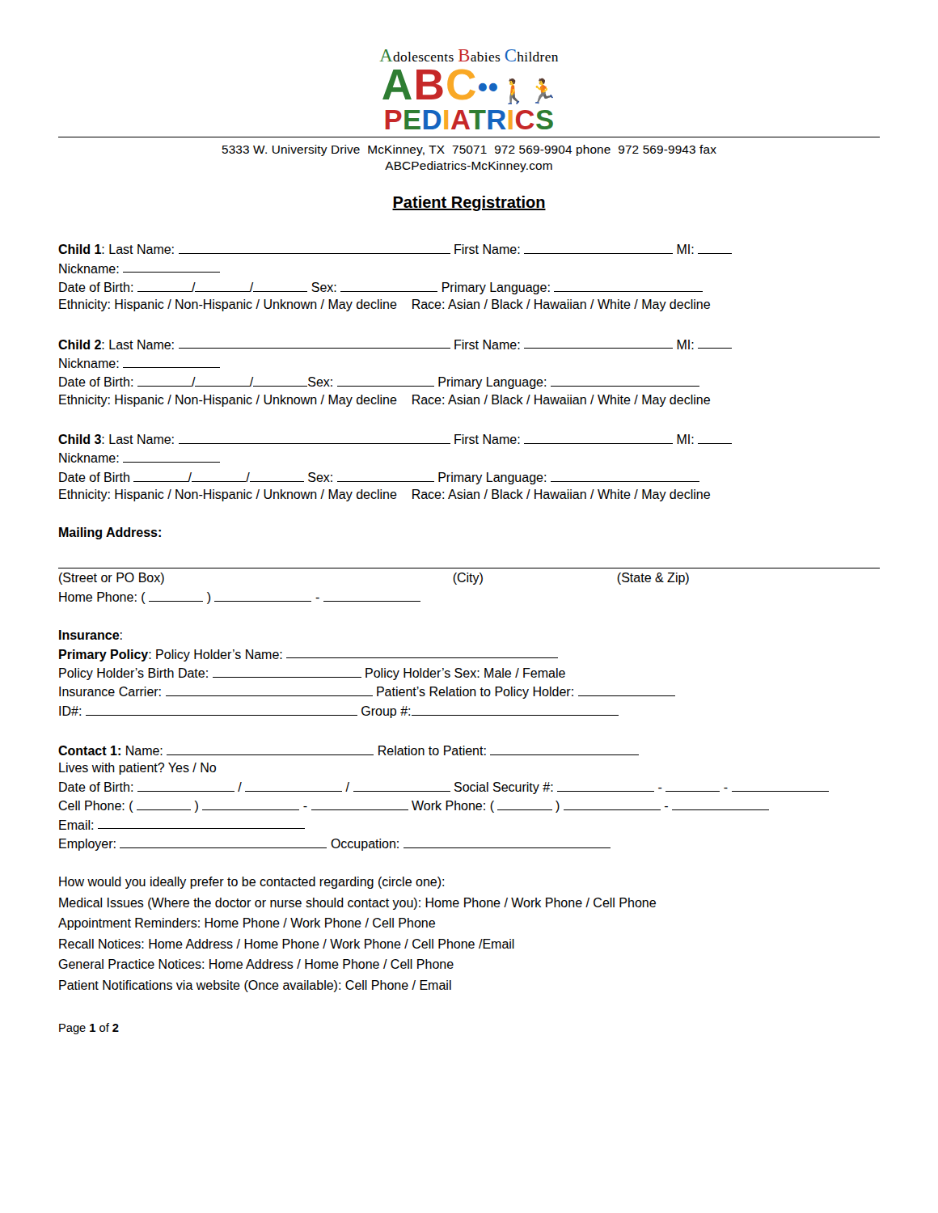Adolescents Babies Children
ABC••🚶🏃
PEDIATRICS
5333 W. University Drive McKinney, TX 75071 972 569-9904 phone 972 569-9943 fax
ABCPediatrics-McKinney.com
Patient Registration
Child 1: Last Name: First Name: MI:
Nickname:
Date of Birth: / / Sex: Primary Language:
Ethnicity: Hispanic / Non-Hispanic / Unknown / May decline Race: Asian / Black / Hawaiian / White / May decline
Child 2: Last Name: First Name: MI:
Nickname:
Date of Birth: / / Sex: Primary Language:
Ethnicity: Hispanic / Non-Hispanic / Unknown / May decline Race: Asian / Black / Hawaiian / White / May decline
Child 3: Last Name: First Name: MI:
Nickname:
Date of Birth / / Sex: Primary Language:
Ethnicity: Hispanic / Non-Hispanic / Unknown / May decline Race: Asian / Black / Hawaiian / White / May decline
Mailing Address:
(Street or PO Box) (City) (State & Zip)
Home Phone: ( ) -
Insurance:
Primary Policy: Policy Holder’s Name:
Policy Holder’s Birth Date: Policy Holder’s Sex: Male / Female
Insurance Carrier: Patient’s Relation to Policy Holder:
ID#: Group #:
Contact 1: Name: Relation to Patient:
Lives with patient? Yes / No
Date of Birth: / / Social Security #: - -
Cell Phone: ( ) - Work Phone: ( ) -
Email:
Employer: Occupation:
How would you ideally prefer to be contacted regarding (circle one):
Medical Issues (Where the doctor or nurse should contact you): Home Phone / Work Phone / Cell Phone
Appointment Reminders: Home Phone / Work Phone / Cell Phone
Recall Notices: Home Address / Home Phone / Work Phone / Cell Phone /Email
General Practice Notices: Home Address / Home Phone / Cell Phone
Patient Notifications via website (Once available): Cell Phone / Email
Page 1 of 2